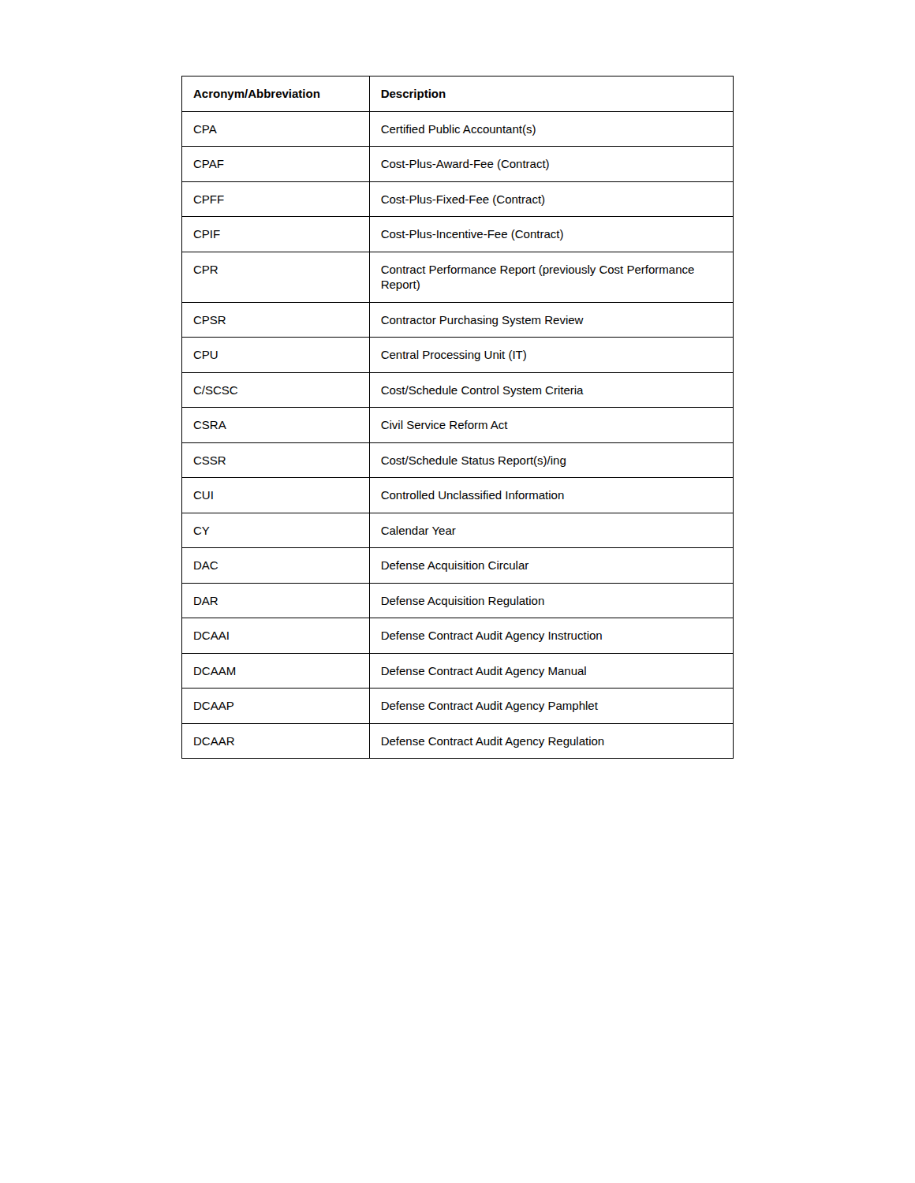| Acronym/Abbreviation | Description |
| --- | --- |
| CPA | Certified Public Accountant(s) |
| CPAF | Cost-Plus-Award-Fee (Contract) |
| CPFF | Cost-Plus-Fixed-Fee (Contract) |
| CPIF | Cost-Plus-Incentive-Fee (Contract) |
| CPR | Contract Performance Report (previously Cost Performance Report) |
| CPSR | Contractor Purchasing System Review |
| CPU | Central Processing Unit (IT) |
| C/SCSC | Cost/Schedule Control System Criteria |
| CSRA | Civil Service Reform Act |
| CSSR | Cost/Schedule Status Report(s)/ing |
| CUI | Controlled Unclassified Information |
| CY | Calendar Year |
| DAC | Defense Acquisition Circular |
| DAR | Defense Acquisition Regulation |
| DCAAI | Defense Contract Audit Agency Instruction |
| DCAAM | Defense Contract Audit Agency Manual |
| DCAAP | Defense Contract Audit Agency Pamphlet |
| DCAAR | Defense Contract Audit Agency Regulation |